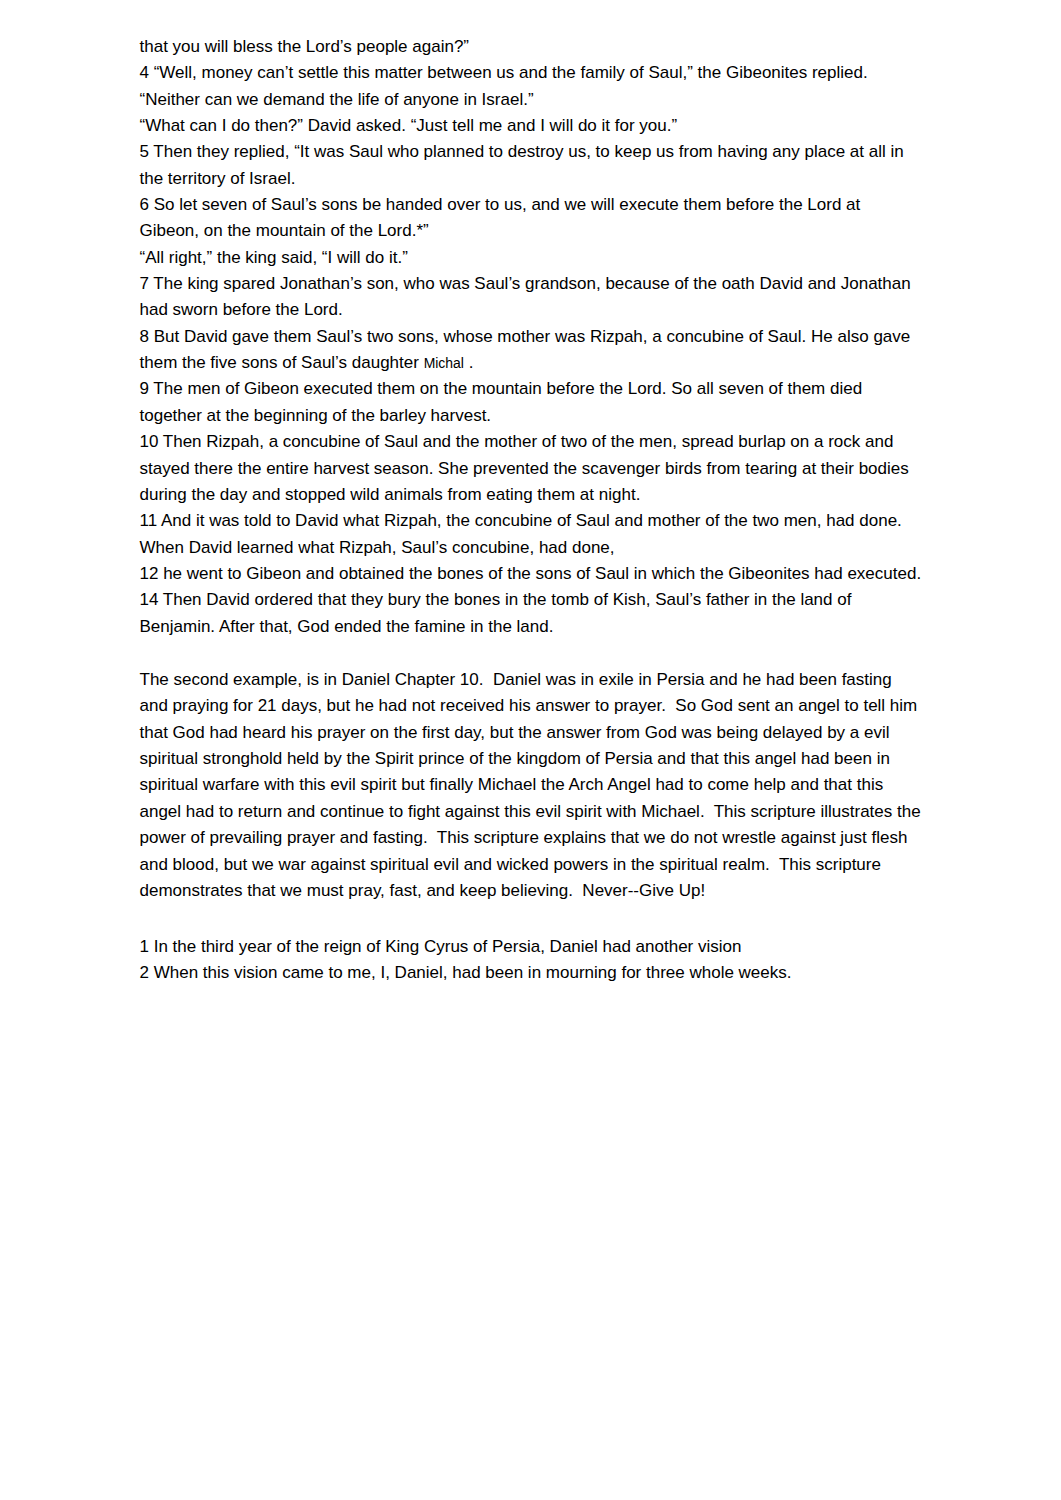that you will bless the Lord’s people again?”
4 “Well, money can’t settle this matter between us and the family of Saul,” the Gibeonites replied. “Neither can we demand the life of anyone in Israel.”
“What can I do then?” David asked. “Just tell me and I will do it for you.”
5 Then they replied, “It was Saul who planned to destroy us, to keep us from having any place at all in the territory of Israel.
6 So let seven of Saul’s sons be handed over to us, and we will execute them before the Lord at Gibeon, on the mountain of the Lord.*”
“All right,” the king said, “I will do it.”
7 The king spared Jonathan’s son, who was Saul’s grandson, because of the oath David and Jonathan had sworn before the Lord.
8 But David gave them Saul’s two sons, whose mother was Rizpah, a concubine of Saul. He also gave them the five sons of Saul’s daughter Michal .
9 The men of Gibeon executed them on the mountain before the Lord. So all seven of them died together at the beginning of the barley harvest.
10 Then Rizpah, a concubine of Saul and the mother of two of the men, spread burlap on a rock and stayed there the entire harvest season. She prevented the scavenger birds from tearing at their bodies during the day and stopped wild animals from eating them at night.
11 And it was told to David what Rizpah, the concubine of Saul and mother of the two men, had done.
When David learned what Rizpah, Saul’s concubine, had done,
12 he went to Gibeon and obtained the bones of the sons of Saul in which the Gibeonites had executed.
14 Then David ordered that they bury the bones in the tomb of Kish, Saul’s father in the land of Benjamin. After that, God ended the famine in the land.
The second example, is in Daniel Chapter 10. Daniel was in exile in Persia and he had been fasting and praying for 21 days, but he had not received his answer to prayer. So God sent an angel to tell him that God had heard his prayer on the first day, but the answer from God was being delayed by a evil spiritual stronghold held by the Spirit prince of the kingdom of Persia and that this angel had been in spiritual warfare with this evil spirit but finally Michael the Arch Angel had to come help and that this angel had to return and continue to fight against this evil spirit with Michael. This scripture illustrates the power of prevailing prayer and fasting. This scripture explains that we do not wrestle against just flesh and blood, but we war against spiritual evil and wicked powers in the spiritual realm. This scripture demonstrates that we must pray, fast, and keep believing. Never--Give Up!
1 In the third year of the reign of King Cyrus of Persia, Daniel had another vision
2 When this vision came to me, I, Daniel, had been in mourning for three whole weeks.